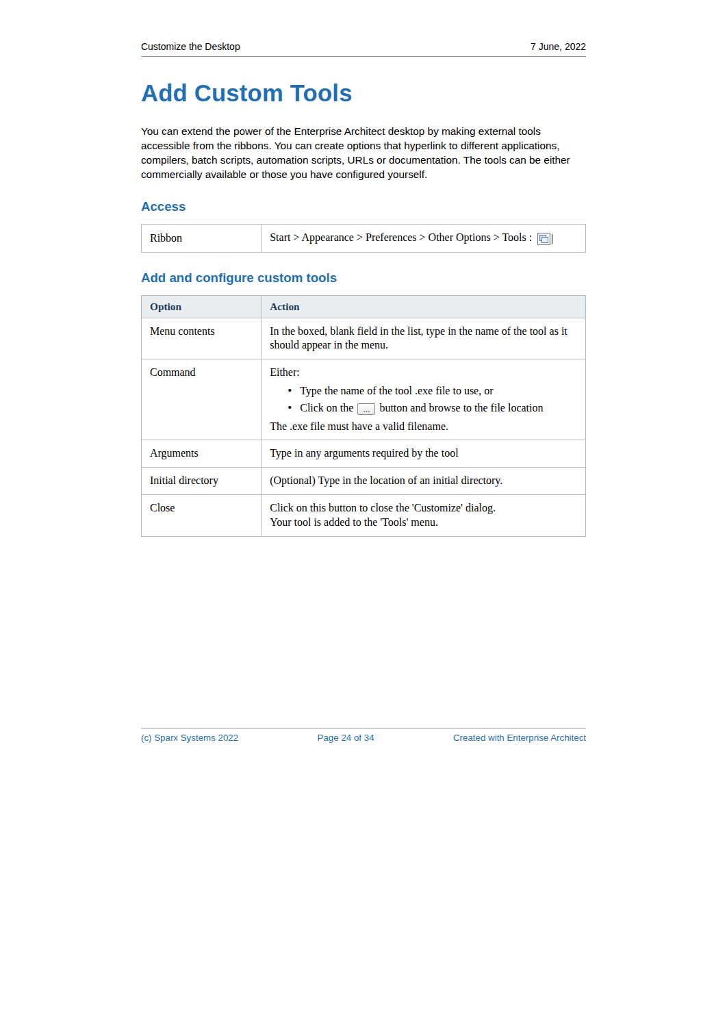Customize the Desktop
7 June, 2022
Add Custom Tools
You can extend the power of the Enterprise Architect desktop by making external tools accessible from the ribbons. You can create options that hyperlink to different applications, compilers, batch scripts, automation scripts, URLs or documentation. The tools can be either commercially available or those you have configured yourself.
Access
| Ribbon | Start > Appearance > Preferences > Other Options > Tools : |
Add and configure custom tools
| Option | Action |
| --- | --- |
| Menu contents | In the boxed, blank field in the list, type in the name of the tool as it should appear in the menu. |
| Command | Either: Type the name of the tool .exe file to use, or Click on the ... button and browse to the file location The .exe file must have a valid filename. |
| Arguments | Type in any arguments required by the tool |
| Initial directory | (Optional) Type in the location of an initial directory. |
| Close | Click on this button to close the 'Customize' dialog. Your tool is added to the 'Tools' menu. |
(c) Sparx Systems 2022
Page 24 of 34
Created with Enterprise Architect